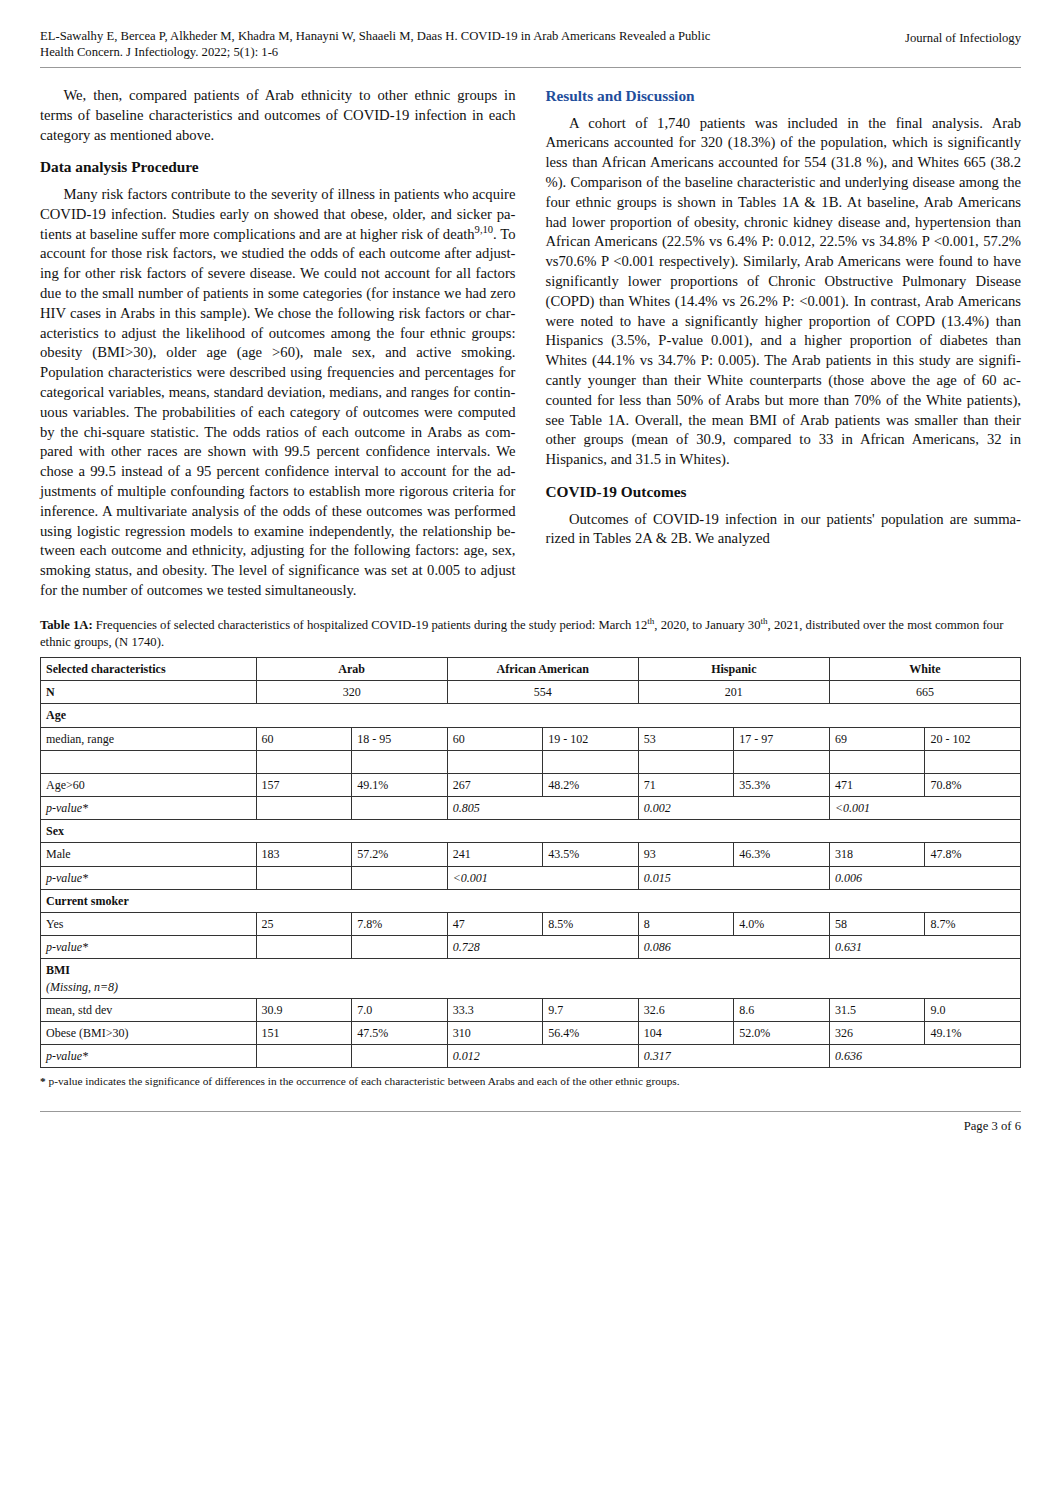EL-Sawalhy E, Bercea P, Alkheder M, Khadra M, Hanayni W, Shaaeli M, Daas H. COVID-19 in Arab Americans Revealed a Public Health Concern. J Infectiology. 2022; 5(1): 1-6
Journal of Infectiology
We, then, compared patients of Arab ethnicity to other ethnic groups in terms of baseline characteristics and outcomes of COVID-19 infection in each category as mentioned above.
Data analysis Procedure
Many risk factors contribute to the severity of illness in patients who acquire COVID-19 infection. Studies early on showed that obese, older, and sicker patients at baseline suffer more complications and are at higher risk of death9,10. To account for those risk factors, we studied the odds of each outcome after adjusting for other risk factors of severe disease. We could not account for all factors due to the small number of patients in some categories (for instance we had zero HIV cases in Arabs in this sample). We chose the following risk factors or characteristics to adjust the likelihood of outcomes among the four ethnic groups: obesity (BMI>30), older age (age >60), male sex, and active smoking. Population characteristics were described using frequencies and percentages for categorical variables, means, standard deviation, medians, and ranges for continuous variables. The probabilities of each category of outcomes were computed by the chi-square statistic. The odds ratios of each outcome in Arabs as compared with other races are shown with 99.5 percent confidence intervals. We chose a 99.5 instead of a 95 percent confidence interval to account for the adjustments of multiple confounding factors to establish more rigorous criteria for inference. A multivariate analysis of the odds of these outcomes was performed using logistic regression models to examine independently, the relationship between each outcome and ethnicity, adjusting for the following factors: age, sex, smoking status, and obesity. The level of significance was set at 0.005 to adjust for the number of outcomes we tested simultaneously.
Results and Discussion
A cohort of 1,740 patients was included in the final analysis. Arab Americans accounted for 320 (18.3%) of the population, which is significantly less than African Americans accounted for 554 (31.8 %), and Whites 665 (38.2 %). Comparison of the baseline characteristic and underlying disease among the four ethnic groups is shown in Tables 1A & 1B. At baseline, Arab Americans had lower proportion of obesity, chronic kidney disease and, hypertension than African Americans (22.5% vs 6.4% P: 0.012, 22.5% vs 34.8% P <0.001, 57.2% vs70.6% P <0.001 respectively). Similarly, Arab Americans were found to have significantly lower proportions of Chronic Obstructive Pulmonary Disease (COPD) than Whites (14.4% vs 26.2% P: <0.001). In contrast, Arab Americans were noted to have a significantly higher proportion of COPD (13.4%) than Hispanics (3.5%, P-value 0.001), and a higher proportion of diabetes than Whites (44.1% vs 34.7% P: 0.005). The Arab patients in this study are significantly younger than their White counterparts (those above the age of 60 accounted for less than 50% of Arabs but more than 70% of the White patients), see Table 1A. Overall, the mean BMI of Arab patients was smaller than their other groups (mean of 30.9, compared to 33 in African Americans, 32 in Hispanics, and 31.5 in Whites).
COVID-19 Outcomes
Outcomes of COVID-19 infection in our patients' population are summarized in Tables 2A & 2B. We analyzed
Table 1A: Frequencies of selected characteristics of hospitalized COVID-19 patients during the study period: March 12th, 2020, to January 30th, 2021, distributed over the most common four ethnic groups, (N 1740).
| Selected characteristics | Arab | African American | Hispanic | White |
| --- | --- | --- | --- | --- |
| N | 320 | 554 | 201 | 665 |
| Age |
| median, range | 60 | 18 - 95 | 60 | 19 - 102 | 53 | 17 - 97 | 69 | 20 - 102 |
| Age>60 | 157 | 49.1% | 267 | 48.2% | 71 | 35.3% | 471 | 70.8% |
| p-value* | | | 0.805 | 0.002 | <0.001 |
| Sex |
| Male | 183 | 57.2% | 241 | 43.5% | 93 | 46.3% | 318 | 47.8% |
| p-value* | | | <0.001 | 0.015 | 0.006 |
| Current smoker |
| Yes | 25 | 7.8% | 47 | 8.5% | 8 | 4.0% | 58 | 8.7% |
| p-value* | | | 0.728 | 0.086 | 0.631 |
| BMI (Missing, n=8) |
| mean, std dev | 30.9 | 7.0 | 33.3 | 9.7 | 32.6 | 8.6 | 31.5 | 9.0 |
| Obese (BMI>30) | 151 | 47.5% | 310 | 56.4% | 104 | 52.0% | 326 | 49.1% |
| p-value* | | | 0.012 | 0.317 | 0.636 |
* p-value indicates the significance of differences in the occurrence of each characteristic between Arabs and each of the other ethnic groups.
Page 3 of 6